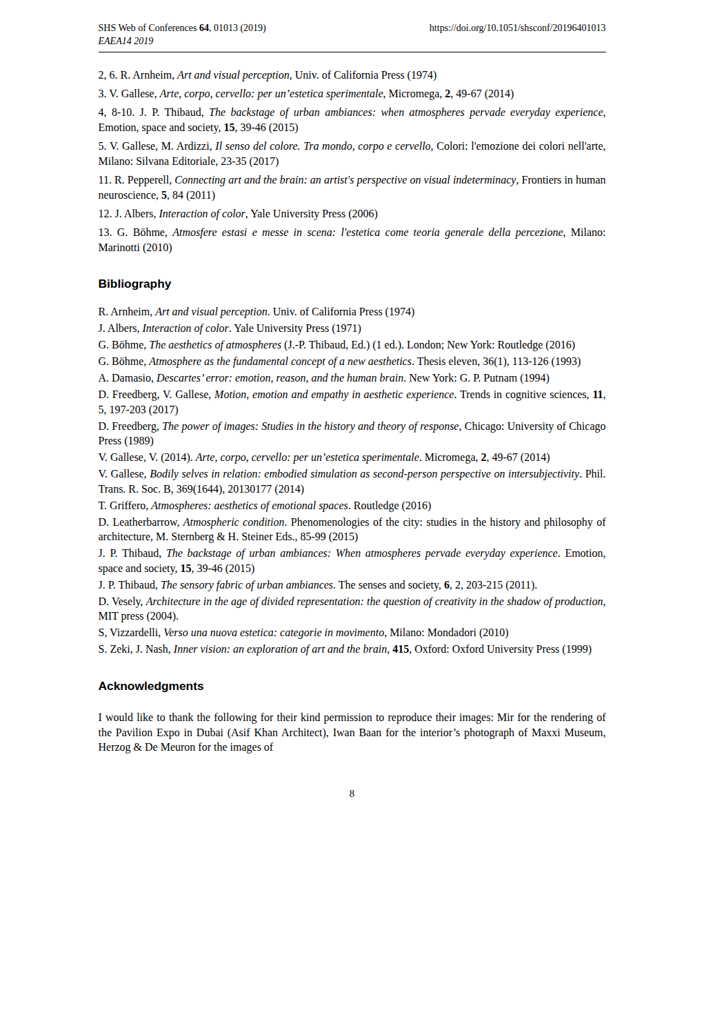SHS Web of Conferences 64, 01013 (2019)
EAEA14 2019
https://doi.org/10.1051/shsconf/20196401013
2, 6. R. Arnheim, Art and visual perception, Univ. of California Press (1974)
3. V. Gallese, Arte, corpo, cervello: per un’estetica sperimentale, Micromega, 2, 49-67 (2014)
4, 8-10. J. P. Thibaud, The backstage of urban ambiances: when atmospheres pervade everyday experience, Emotion, space and society, 15, 39-46 (2015)
5. V. Gallese, M. Ardizzi, Il senso del colore. Tra mondo, corpo e cervello, Colori: l'emozione dei colori nell'arte, Milano: Silvana Editoriale, 23-35 (2017)
11. R. Pepperell, Connecting art and the brain: an artist's perspective on visual indeterminacy, Frontiers in human neuroscience, 5, 84 (2011)
12. J. Albers, Interaction of color, Yale University Press (2006)
13. G. Böhme, Atmosfere estasi e messe in scena: l'estetica come teoria generale della percezione, Milano: Marinotti (2010)
Bibliography
R. Arnheim, Art and visual perception. Univ. of California Press (1974)
J. Albers, Interaction of color. Yale University Press (1971)
G. Böhme, The aesthetics of atmospheres (J.-P. Thibaud, Ed.) (1 ed.). London; New York: Routledge (2016)
G. Böhme, Atmosphere as the fundamental concept of a new aesthetics. Thesis eleven, 36(1), 113-126 (1993)
A. Damasio, Descartes’ error: emotion, reason, and the human brain. New York: G. P. Putnam (1994)
D. Freedberg, V. Gallese, Motion, emotion and empathy in aesthetic experience. Trends in cognitive sciences, 11, 5, 197-203 (2017)
D. Freedberg, The power of images: Studies in the history and theory of response, Chicago: University of Chicago Press (1989)
V. Gallese, V. (2014). Arte, corpo, cervello: per un’estetica sperimentale. Micromega, 2, 49-67 (2014)
V. Gallese, Bodily selves in relation: embodied simulation as second-person perspective on intersubjectivity. Phil. Trans. R. Soc. B, 369(1644), 20130177 (2014)
T. Griffero, Atmospheres: aesthetics of emotional spaces. Routledge (2016)
D. Leatherbarrow, Atmospheric condition. Phenomenologies of the city: studies in the history and philosophy of architecture, M. Sternberg & H. Steiner Eds., 85-99 (2015)
J. P. Thibaud, The backstage of urban ambiances: When atmospheres pervade everyday experience. Emotion, space and society, 15, 39-46 (2015)
J. P. Thibaud, The sensory fabric of urban ambiances. The senses and society, 6, 2, 203-215 (2011).
D. Vesely, Architecture in the age of divided representation: the question of creativity in the shadow of production, MIT press (2004).
S, Vizzardelli, Verso una nuova estetica: categorie in movimento, Milano: Mondadori (2010)
S. Zeki, J. Nash, Inner vision: an exploration of art and the brain, 415, Oxford: Oxford University Press (1999)
Acknowledgments
I would like to thank the following for their kind permission to reproduce their images: Mir for the rendering of the Pavilion Expo in Dubai (Asif Khan Architect), Iwan Baan for the interior’s photograph of Maxxi Museum, Herzog & De Meuron for the images of
8